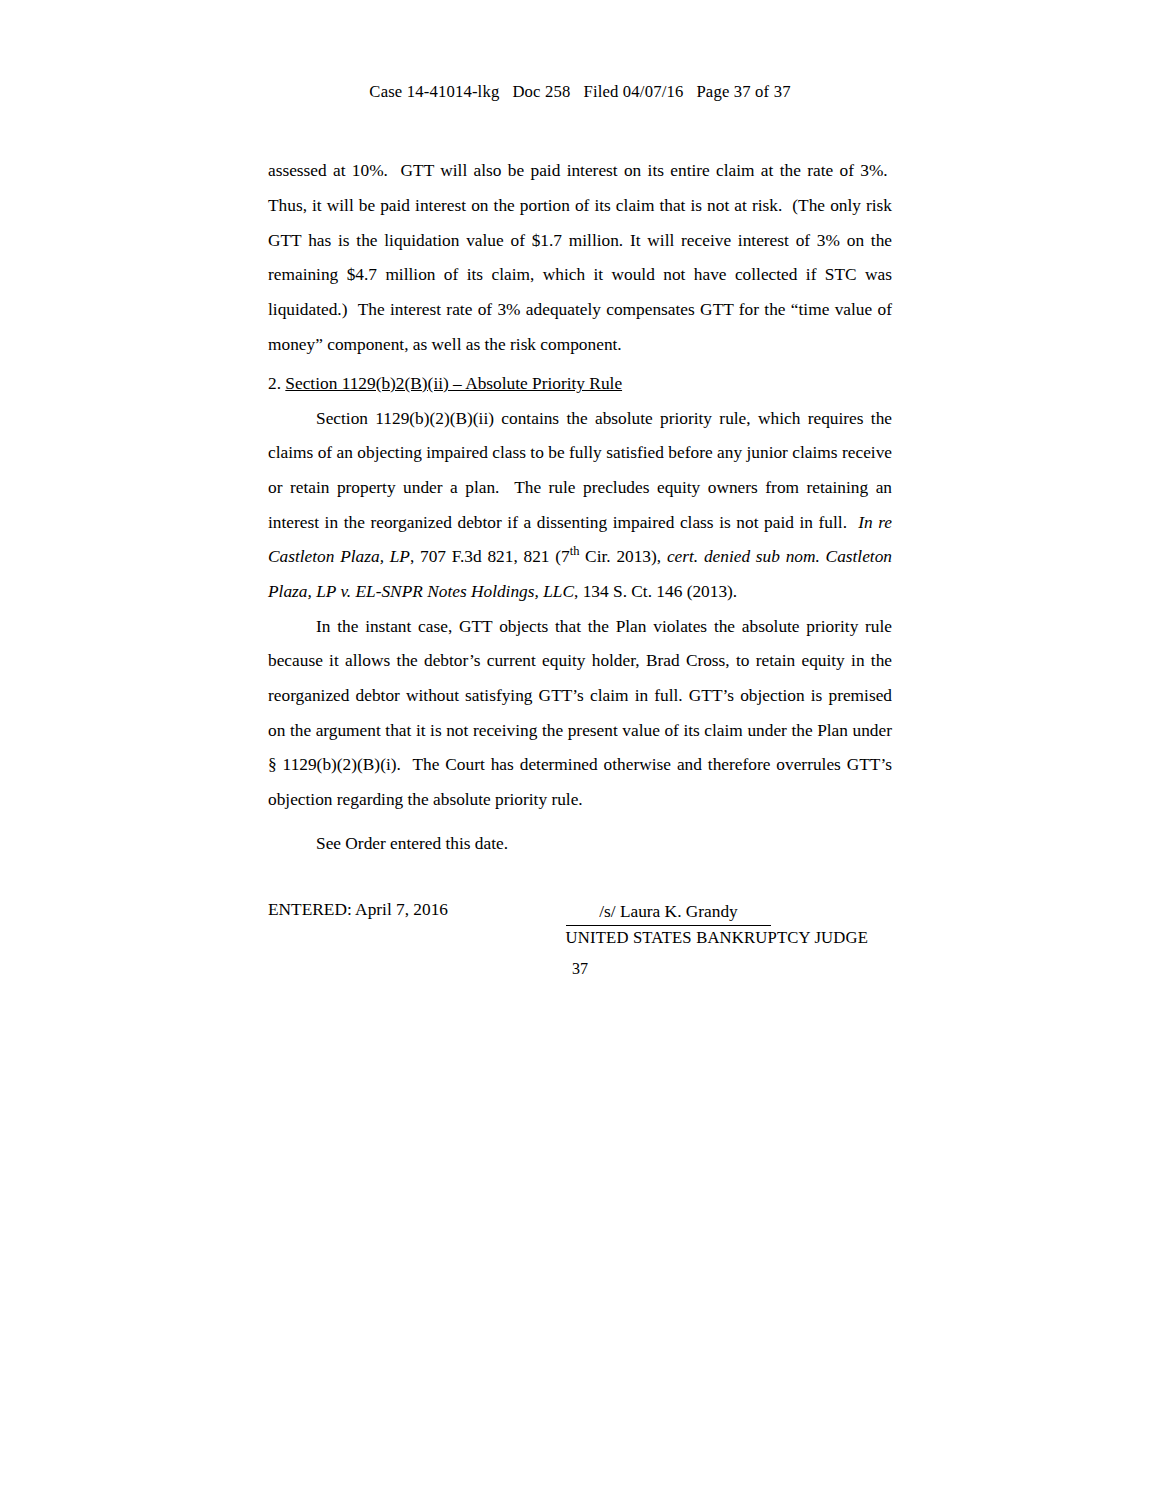Case 14-41014-lkg Doc 258 Filed 04/07/16 Page 37 of 37
assessed at 10%. GTT will also be paid interest on its entire claim at the rate of 3%. Thus, it will be paid interest on the portion of its claim that is not at risk. (The only risk GTT has is the liquidation value of $1.7 million. It will receive interest of 3% on the remaining $4.7 million of its claim, which it would not have collected if STC was liquidated.) The interest rate of 3% adequately compensates GTT for the “time value of money” component, as well as the risk component.
2. Section 1129(b)2(B)(ii) – Absolute Priority Rule
Section 1129(b)(2)(B)(ii) contains the absolute priority rule, which requires the claims of an objecting impaired class to be fully satisfied before any junior claims receive or retain property under a plan. The rule precludes equity owners from retaining an interest in the reorganized debtor if a dissenting impaired class is not paid in full. In re Castleton Plaza, LP, 707 F.3d 821, 821 (7th Cir. 2013), cert. denied sub nom. Castleton Plaza, LP v. EL-SNPR Notes Holdings, LLC, 134 S. Ct. 146 (2013).
In the instant case, GTT objects that the Plan violates the absolute priority rule because it allows the debtor’s current equity holder, Brad Cross, to retain equity in the reorganized debtor without satisfying GTT’s claim in full. GTT’s objection is premised on the argument that it is not receiving the present value of its claim under the Plan under § 1129(b)(2)(B)(i). The Court has determined otherwise and therefore overrules GTT’s objection regarding the absolute priority rule.
See Order entered this date.
ENTERED: April 7, 2016
/s/ Laura K. Grandy
UNITED STATES BANKRUPTCY JUDGE
37